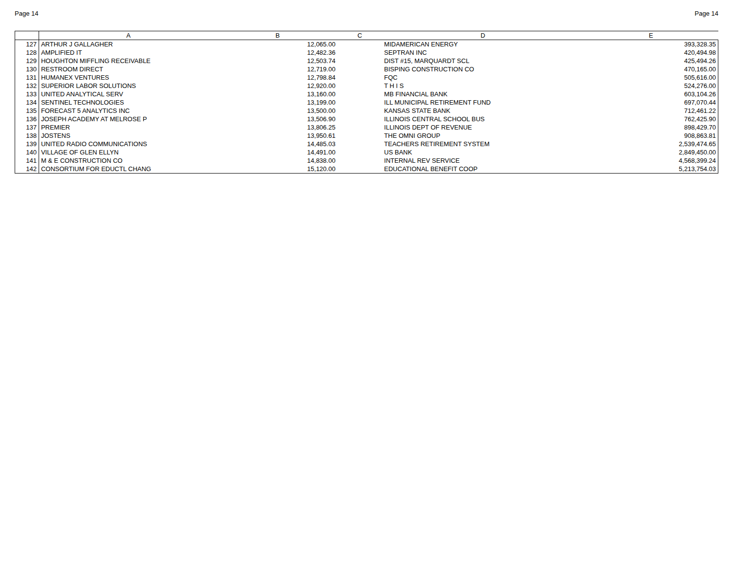Page 14 Page 14
| | A | B | C | D | E |
| --- | --- | --- | --- | --- | --- |
| 127 | ARTHUR J GALLAGHER | 12,065.00 | | MIDAMERICAN ENERGY | 393,328.35 |
| 128 | AMPLIFIED IT | 12,482.36 | | SEPTRAN INC | 420,494.98 |
| 129 | HOUGHTON MIFFLING RECEIVABLE | 12,503.74 | | DIST #15, MARQUARDT SCL | 425,494.26 |
| 130 | RESTROOM DIRECT | 12,719.00 | | BISPING CONSTRUCTION CO | 470,165.00 |
| 131 | HUMANEX VENTURES | 12,798.84 | | FQC | 505,616.00 |
| 132 | SUPERIOR LABOR SOLUTIONS | 12,920.00 | | T H I S | 524,276.00 |
| 133 | UNITED ANALYTICAL SERV | 13,160.00 | | MB FINANCIAL BANK | 603,104.26 |
| 134 | SENTINEL TECHNOLOGIES | 13,199.00 | | ILL MUNICIPAL RETIREMENT FUND | 697,070.44 |
| 135 | FORECAST 5 ANALYTICS INC | 13,500.00 | | KANSAS STATE BANK | 712,461.22 |
| 136 | JOSEPH ACADEMY AT MELROSE P | 13,506.90 | | ILLINOIS CENTRAL SCHOOL BUS | 762,425.90 |
| 137 | PREMIER | 13,806.25 | | ILLINOIS DEPT OF REVENUE | 898,429.70 |
| 138 | JOSTENS | 13,950.61 | | THE OMNI GROUP | 908,863.81 |
| 139 | UNITED RADIO COMMUNICATIONS | 14,485.03 | | TEACHERS RETIREMENT SYSTEM | 2,539,474.65 |
| 140 | VILLAGE OF GLEN ELLYN | 14,491.00 | | US BANK | 2,849,450.00 |
| 141 | M & E CONSTRUCTION CO | 14,838.00 | | INTERNAL REV SERVICE | 4,568,399.24 |
| 142 | CONSORTIUM FOR EDUCTL CHANG | 15,120.00 | | EDUCATIONAL BENEFIT COOP | 5,213,754.03 |